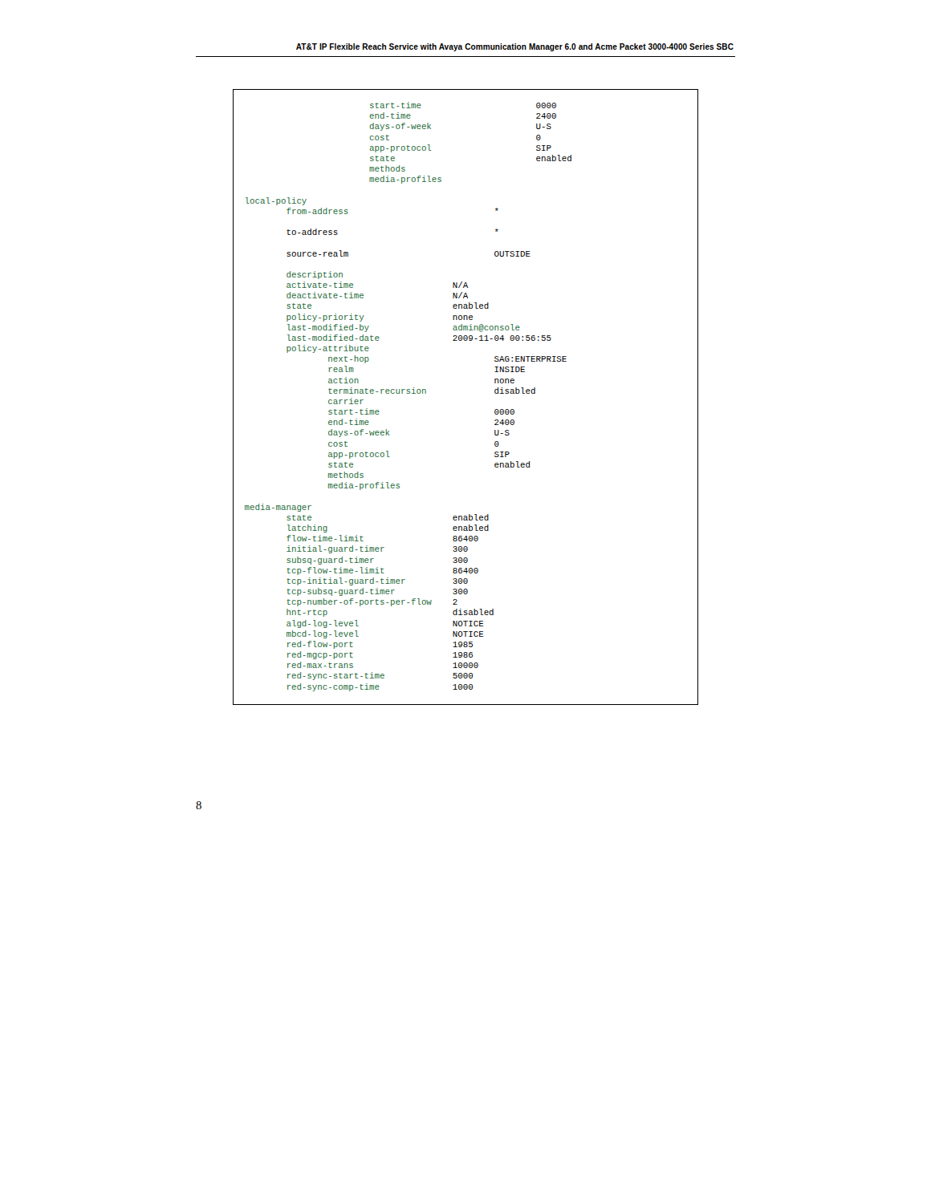AT&T IP Flexible Reach Service with Avaya Communication Manager 6.0 and Acme Packet 3000-4000 Series SBC
                        start-time                      0000
                        end-time                        2400
                        days-of-week                    U-S
                        cost                            0
                        app-protocol                    SIP
                        state                           enabled
                        methods
                        media-profiles

local-policy
        from-address                            *

        to-address                              *

        source-realm                            OUTSIDE

        description
        activate-time                   N/A
        deactivate-time                 N/A
        state                           enabled
        policy-priority                 none
        last-modified-by                admin@console
        last-modified-date              2009-11-04 00:56:55
        policy-attribute
                next-hop                        SAG:ENTERPRISE
                realm                           INSIDE
                action                          none
                terminate-recursion             disabled
                carrier
                start-time                      0000
                end-time                        2400
                days-of-week                    U-S
                cost                            0
                app-protocol                    SIP
                state                           enabled
                methods
                media-profiles

media-manager
        state                           enabled
        latching                        enabled
        flow-time-limit                 86400
        initial-guard-timer             300
        subsq-guard-timer               300
        tcp-flow-time-limit             86400
        tcp-initial-guard-timer         300
        tcp-subsq-guard-timer           300
        tcp-number-of-ports-per-flow    2
        hnt-rtcp                        disabled
        algd-log-level                  NOTICE
        mbcd-log-level                  NOTICE
        red-flow-port                   1985
        red-mgcp-port                   1986
        red-max-trans                   10000
        red-sync-start-time             5000
        red-sync-comp-time              1000
8